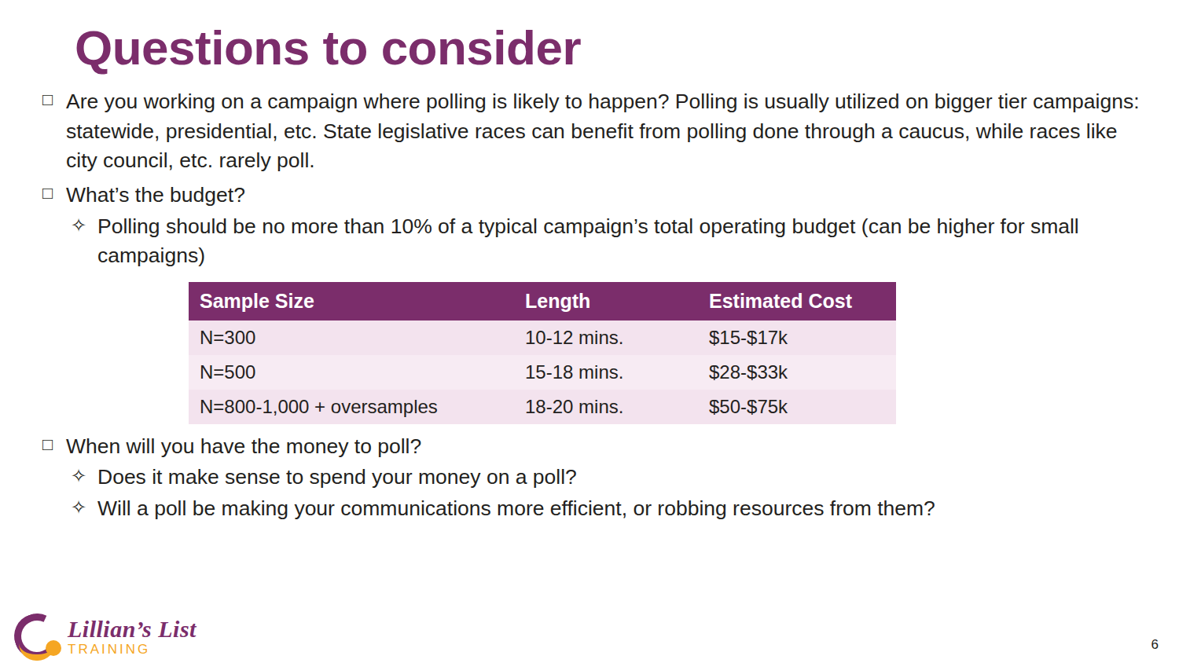Questions to consider
Are you working on a campaign where polling is likely to happen? Polling is usually utilized on bigger tier campaigns: statewide, presidential, etc. State legislative races can benefit from polling done through a caucus, while races like city council, etc. rarely poll.
What’s the budget?
Polling should be no more than 10% of a typical campaign’s total operating budget (can be higher for small campaigns)
| Sample Size | Length | Estimated Cost |
| --- | --- | --- |
| N=300 | 10-12 mins. | $15-$17k |
| N=500 | 15-18 mins. | $28-$33k |
| N=800-1,000 + oversamples | 18-20 mins. | $50-$75k |
When will you have the money to poll?
Does it make sense to spend your money on a poll?
Will a poll be making your communications more efficient, or robbing resources from them?
Lillian’s List
TRAINING
6